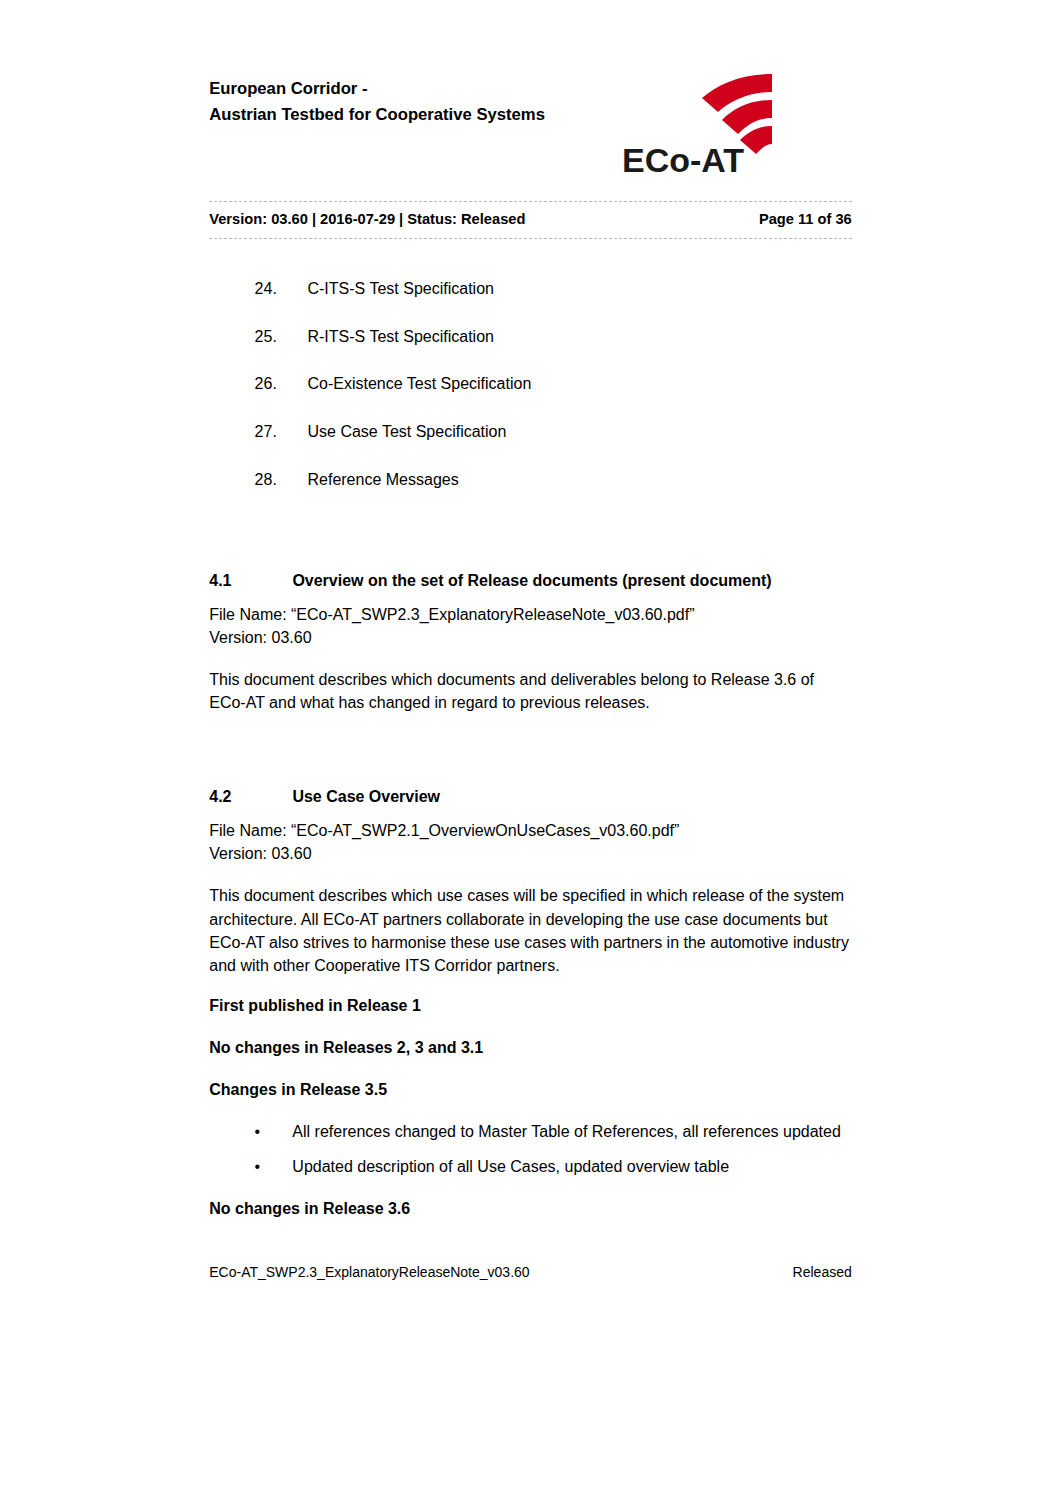European Corridor -
Austrian Testbed for Cooperative Systems
ECo-AT
Version: 03.60 | 2016-07-29 | Status: Released Page 11 of 36
24. C-ITS-S Test Specification
25. R-ITS-S Test Specification
26. Co-Existence Test Specification
27. Use Case Test Specification
28. Reference Messages
4.1 Overview on the set of Release documents (present document)
File Name: “ECo-AT_SWP2.3_ExplanatoryReleaseNote_v03.60.pdf”
Version: 03.60
This document describes which documents and deliverables belong to Release 3.6 of ECo-AT and what has changed in regard to previous releases.
4.2 Use Case Overview
File Name: “ECo-AT_SWP2.1_OverviewOnUseCases_v03.60.pdf”
Version: 03.60
This document describes which use cases will be specified in which release of the system architecture. All ECo-AT partners collaborate in developing the use case documents but ECo-AT also strives to harmonise these use cases with partners in the automotive industry and with other Cooperative ITS Corridor partners.
First published in Release 1
No changes in Releases 2, 3 and 3.1
Changes in Release 3.5
All references changed to Master Table of References, all references updated
Updated description of all Use Cases, updated overview table
No changes in Release 3.6
ECo-AT_SWP2.3_ExplanatoryReleaseNote_v03.60 Released